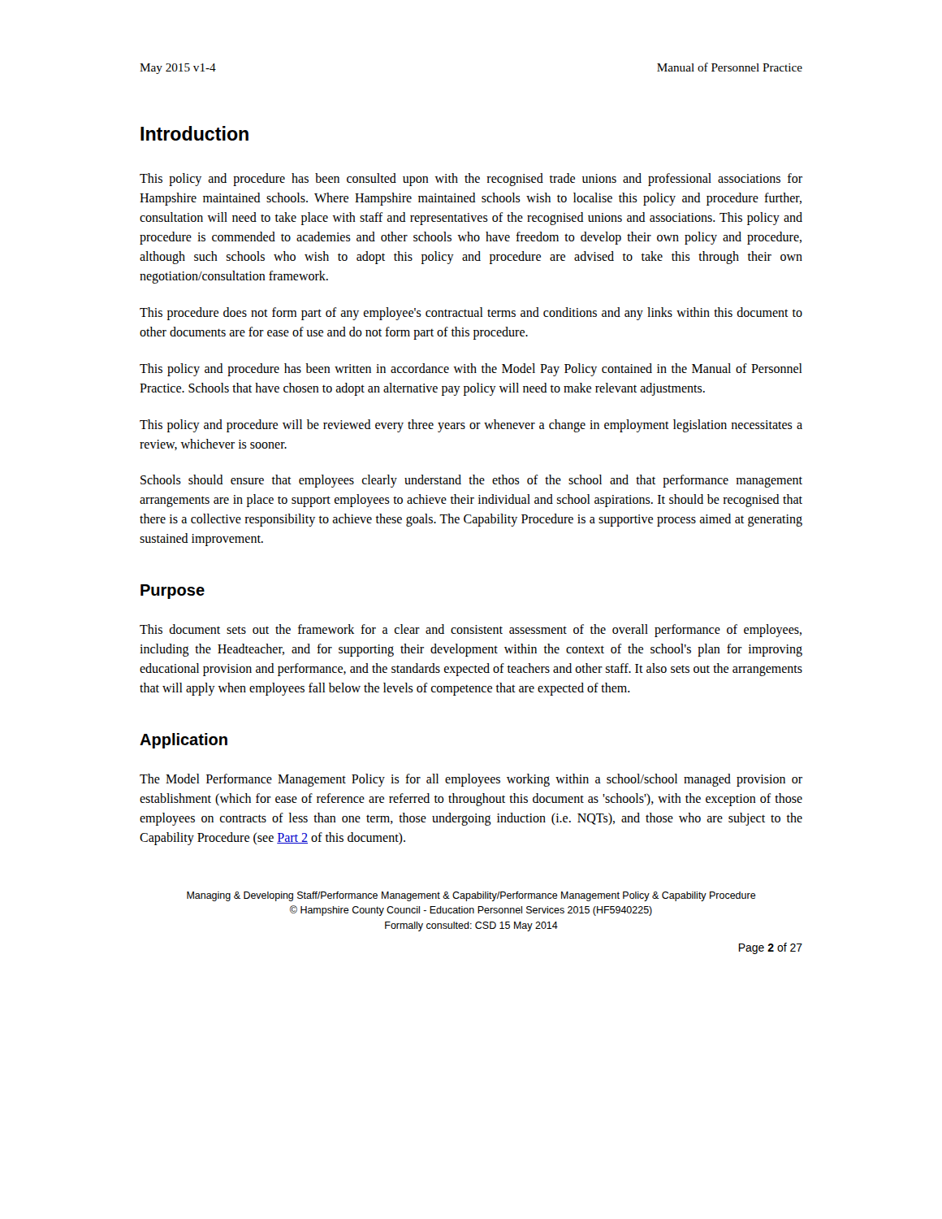May 2015 v1-4 Manual of Personnel Practice
Introduction
This policy and procedure has been consulted upon with the recognised trade unions and professional associations for Hampshire maintained schools. Where Hampshire maintained schools wish to localise this policy and procedure further, consultation will need to take place with staff and representatives of the recognised unions and associations. This policy and procedure is commended to academies and other schools who have freedom to develop their own policy and procedure, although such schools who wish to adopt this policy and procedure are advised to take this through their own negotiation/consultation framework.
This procedure does not form part of any employee's contractual terms and conditions and any links within this document to other documents are for ease of use and do not form part of this procedure.
This policy and procedure has been written in accordance with the Model Pay Policy contained in the Manual of Personnel Practice. Schools that have chosen to adopt an alternative pay policy will need to make relevant adjustments.
This policy and procedure will be reviewed every three years or whenever a change in employment legislation necessitates a review, whichever is sooner.
Schools should ensure that employees clearly understand the ethos of the school and that performance management arrangements are in place to support employees to achieve their individual and school aspirations. It should be recognised that there is a collective responsibility to achieve these goals. The Capability Procedure is a supportive process aimed at generating sustained improvement.
Purpose
This document sets out the framework for a clear and consistent assessment of the overall performance of employees, including the Headteacher, and for supporting their development within the context of the school's plan for improving educational provision and performance, and the standards expected of teachers and other staff. It also sets out the arrangements that will apply when employees fall below the levels of competence that are expected of them.
Application
The Model Performance Management Policy is for all employees working within a school/school managed provision or establishment (which for ease of reference are referred to throughout this document as 'schools'), with the exception of those employees on contracts of less than one term, those undergoing induction (i.e. NQTs), and those who are subject to the Capability Procedure (see Part 2 of this document).
Managing & Developing Staff/Performance Management & Capability/Performance Management Policy & Capability Procedure
© Hampshire County Council - Education Personnel Services 2015 (HF5940225)
Formally consulted: CSD 15 May 2014
Page 2 of 27